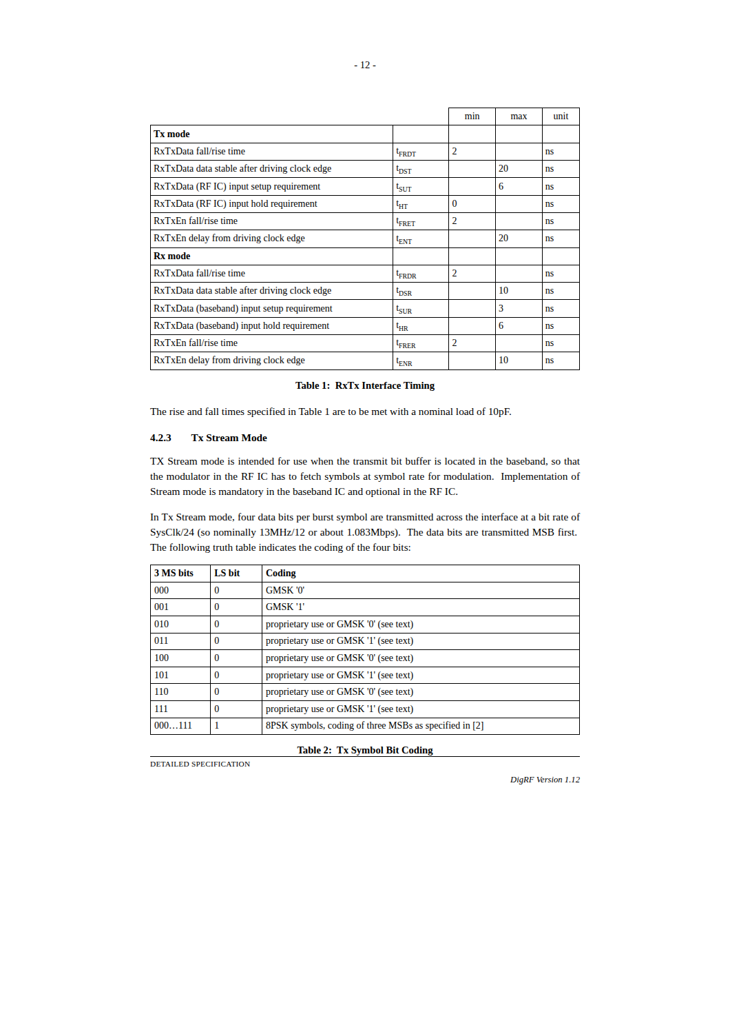- 12 -
| | | min | max | unit |
| Tx mode | | | | |
| RxTxData fall/rise time | t FRDT | 2 | | ns |
| RxTxData data stable after driving clock edge | t DST | | 20 | ns |
| RxTxData (RF IC) input setup requirement | t SUT | | 6 | ns |
| RxTxData (RF IC) input hold requirement | t HT | 0 | | ns |
| RxTxEn fall/rise time | t FRET | 2 | | ns |
| RxTxEn delay from driving clock edge | t ENT | | 20 | ns |
| Rx mode | | | | |
| RxTxData fall/rise time | t FRDR | 2 | | ns |
| RxTxData data stable after driving clock edge | t DSR | | 10 | ns |
| RxTxData (baseband) input setup requirement | t SUR | | 3 | ns |
| RxTxData (baseband) input hold requirement | t HR | | 6 | ns |
| RxTxEn fall/rise time | t FRER | 2 | | ns |
| RxTxEn delay from driving clock edge | t ENR | | 10 | ns |
Table 1: RxTx Interface Timing
The rise and fall times specified in Table 1 are to be met with a nominal load of 10pF.
4.2.3 Tx Stream Mode
TX Stream mode is intended for use when the transmit bit buffer is located in the baseband, so that the modulator in the RF IC has to fetch symbols at symbol rate for modulation. Implementation of Stream mode is mandatory in the baseband IC and optional in the RF IC.
In Tx Stream mode, four data bits per burst symbol are transmitted across the interface at a bit rate of SysClk/24 (so nominally 13MHz/12 or about 1.083Mbps). The data bits are transmitted MSB first. The following truth table indicates the coding of the four bits:
| 3 MS bits | LS bit | Coding |
| 000 | 0 | GMSK '0' |
| 001 | 0 | GMSK '1' |
| 010 | 0 | proprietary use or GMSK '0' (see text) |
| 011 | 0 | proprietary use or GMSK '1' (see text) |
| 100 | 0 | proprietary use or GMSK '0' (see text) |
| 101 | 0 | proprietary use or GMSK '1' (see text) |
| 110 | 0 | proprietary use or GMSK '0' (see text) |
| 111 | 0 | proprietary use or GMSK '1' (see text) |
| 000…111 | 1 | 8PSK symbols, coding of three MSBs as specified in [2] |
Table 2: Tx Symbol Bit Coding
DETAILED SPECIFICATION
DigRF Version 1.12